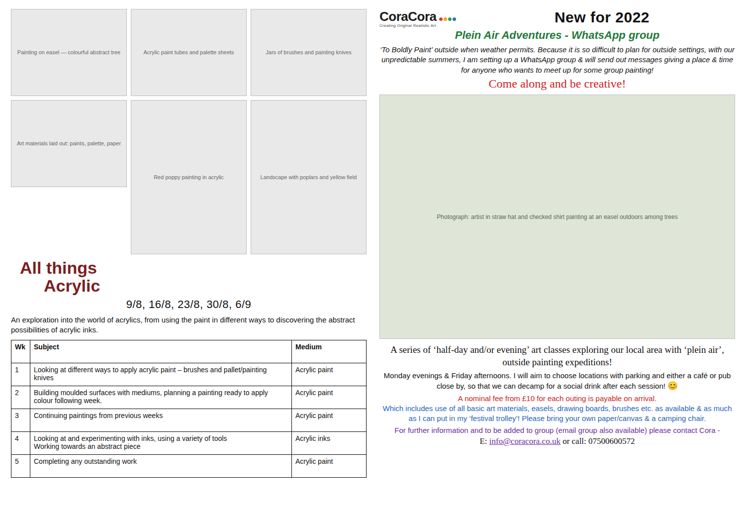Painting on easel — colourful abstract tree
Acrylic paint tubes and palette sheets
Jars of brushes and painting knives
Art materials laid out: paints, palette, paper
Red poppy painting in acrylic
Landscape with poplars and yellow field
All things Acrylic
9/8, 16/8, 23/8, 30/8, 6/9
An exploration into the world of acrylics, from using the paint in different ways to discovering the abstract possibilities of acrylic inks.
| Wk | Subject | Medium |
| --- | --- | --- |
| 1 | Looking at different ways to apply acrylic paint – brushes and pallet/painting knives | Acrylic paint |
| 2 | Building moulded surfaces with mediums, planning a painting ready to apply colour following week. | Acrylic paint |
| 3 | Continuing paintings from previous weeks | Acrylic paint |
| 4 | Looking at and experimenting with inks, using a variety of tools Working towards an abstract piece | Acrylic inks |
| 5 | Completing any outstanding work | Acrylic paint |
CoraCora
Creating Original Realistic Art
New for 2022
Plein Air Adventures - WhatsApp group
‘To Boldly Paint’ outside when weather permits. Because it is so difficult to plan for outside settings, with our unpredictable summers, I am setting up a WhatsApp group & will send out messages giving a place & time for anyone who wants to meet up for some group painting!
Come along and be creative!
Photograph: artist in straw hat and checked shirt painting at an easel outdoors among trees
A series of ‘half-day and/or evening’ art classes exploring our local area with ‘plein air’, outside painting expeditions!
Monday evenings & Friday afternoons. I will aim to choose locations with parking and either a café or pub close by, so that we can decamp for a social drink after each session! 😊
A nominal fee from £10 for each outing is payable on arrival.
Which includes use of all basic art materials, easels, drawing boards, brushes etc. as available & as much as I can put in my ‘festival trolley’! Please bring your own paper/canvas & a camping chair.
For further information and to be added to group (email group also available) please contact Cora -
E: info@coracora.co.uk or call: 07500600572